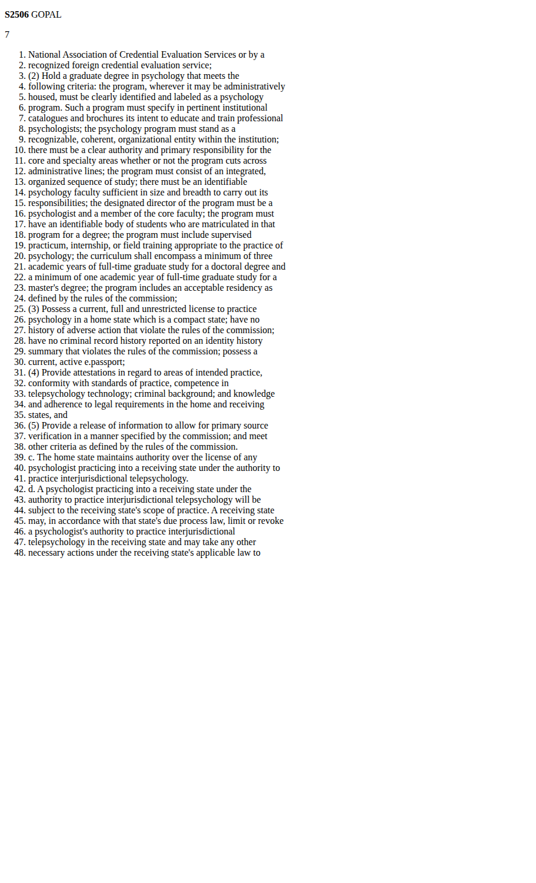S2506 GOPAL
7
National Association of Credential Evaluation Services or by a
recognized foreign credential evaluation service;
(2) Hold a graduate degree in psychology that meets the
following criteria: the program, wherever it may be administratively
housed, must be clearly identified and labeled as a psychology
program. Such a program must specify in pertinent institutional
catalogues and brochures its intent to educate and train professional
psychologists; the psychology program must stand as a
recognizable, coherent, organizational entity within the institution;
there must be a clear authority and primary responsibility for the
core and specialty areas whether or not the program cuts across
administrative lines; the program must consist of an integrated,
organized sequence of study; there must be an identifiable
psychology faculty sufficient in size and breadth to carry out its
responsibilities; the designated director of the program must be a
psychologist and a member of the core faculty; the program must
have an identifiable body of students who are matriculated in that
program for a degree; the program must include supervised
practicum, internship, or field training appropriate to the practice of
psychology; the curriculum shall encompass a minimum of three
academic years of full-time graduate study for a doctoral degree and
a minimum of one academic year of full-time graduate study for a
master's degree; the program includes an acceptable residency as
defined by the rules of the commission;
(3) Possess a current, full and unrestricted license to practice
psychology in a home state which is a compact state; have no
history of adverse action that violate the rules of the commission;
have no criminal record history reported on an identity history
summary that violates the rules of the commission; possess a
current, active e.passport;
(4) Provide attestations in regard to areas of intended practice,
conformity with standards of practice, competence in
telepsychology technology; criminal background; and knowledge
and adherence to legal requirements in the home and receiving
states, and
(5) Provide a release of information to allow for primary source
verification in a manner specified by the commission; and meet
other criteria as defined by the rules of the commission.
c. The home state maintains authority over the license of any
psychologist practicing into a receiving state under the authority to
practice interjurisdictional telepsychology.
d. A psychologist practicing into a receiving state under the
authority to practice interjurisdictional telepsychology will be
subject to the receiving state's scope of practice. A receiving state
may, in accordance with that state's due process law, limit or revoke
a psychologist's authority to practice interjurisdictional
telepsychology in the receiving state and may take any other
necessary actions under the receiving state's applicable law to